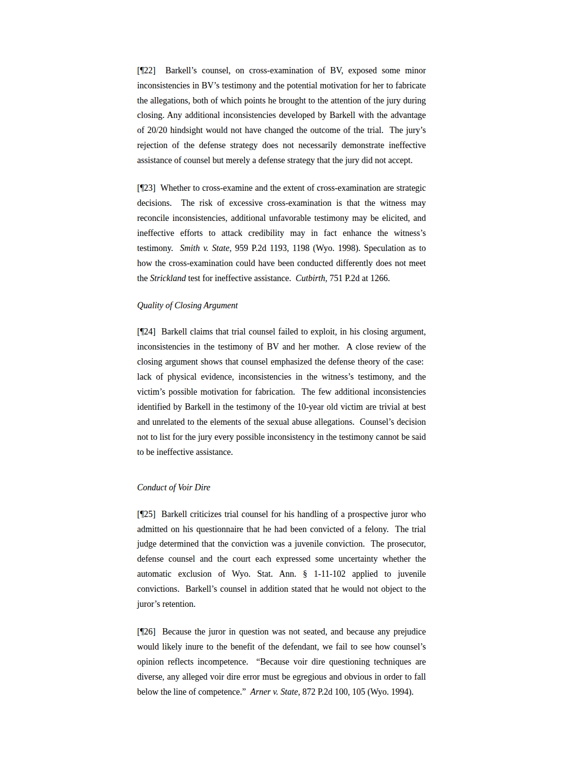[¶22] Barkell’s counsel, on cross-examination of BV, exposed some minor inconsistencies in BV’s testimony and the potential motivation for her to fabricate the allegations, both of which points he brought to the attention of the jury during closing. Any additional inconsistencies developed by Barkell with the advantage of 20/20 hindsight would not have changed the outcome of the trial. The jury’s rejection of the defense strategy does not necessarily demonstrate ineffective assistance of counsel but merely a defense strategy that the jury did not accept.
[¶23] Whether to cross-examine and the extent of cross-examination are strategic decisions. The risk of excessive cross-examination is that the witness may reconcile inconsistencies, additional unfavorable testimony may be elicited, and ineffective efforts to attack credibility may in fact enhance the witness’s testimony. Smith v. State, 959 P.2d 1193, 1198 (Wyo. 1998). Speculation as to how the cross-examination could have been conducted differently does not meet the Strickland test for ineffective assistance. Cutbirth, 751 P.2d at 1266.
Quality of Closing Argument
[¶24] Barkell claims that trial counsel failed to exploit, in his closing argument, inconsistencies in the testimony of BV and her mother. A close review of the closing argument shows that counsel emphasized the defense theory of the case: lack of physical evidence, inconsistencies in the witness’s testimony, and the victim’s possible motivation for fabrication. The few additional inconsistencies identified by Barkell in the testimony of the 10-year old victim are trivial at best and unrelated to the elements of the sexual abuse allegations. Counsel’s decision not to list for the jury every possible inconsistency in the testimony cannot be said to be ineffective assistance.
Conduct of Voir Dire
[¶25] Barkell criticizes trial counsel for his handling of a prospective juror who admitted on his questionnaire that he had been convicted of a felony. The trial judge determined that the conviction was a juvenile conviction. The prosecutor, defense counsel and the court each expressed some uncertainty whether the automatic exclusion of Wyo. Stat. Ann. § 1-11-102 applied to juvenile convictions. Barkell’s counsel in addition stated that he would not object to the juror’s retention.
[¶26] Because the juror in question was not seated, and because any prejudice would likely inure to the benefit of the defendant, we fail to see how counsel’s opinion reflects incompetence. “Because voir dire questioning techniques are diverse, any alleged voir dire error must be egregious and obvious in order to fall below the line of competence.” Arner v. State, 872 P.2d 100, 105 (Wyo. 1994).